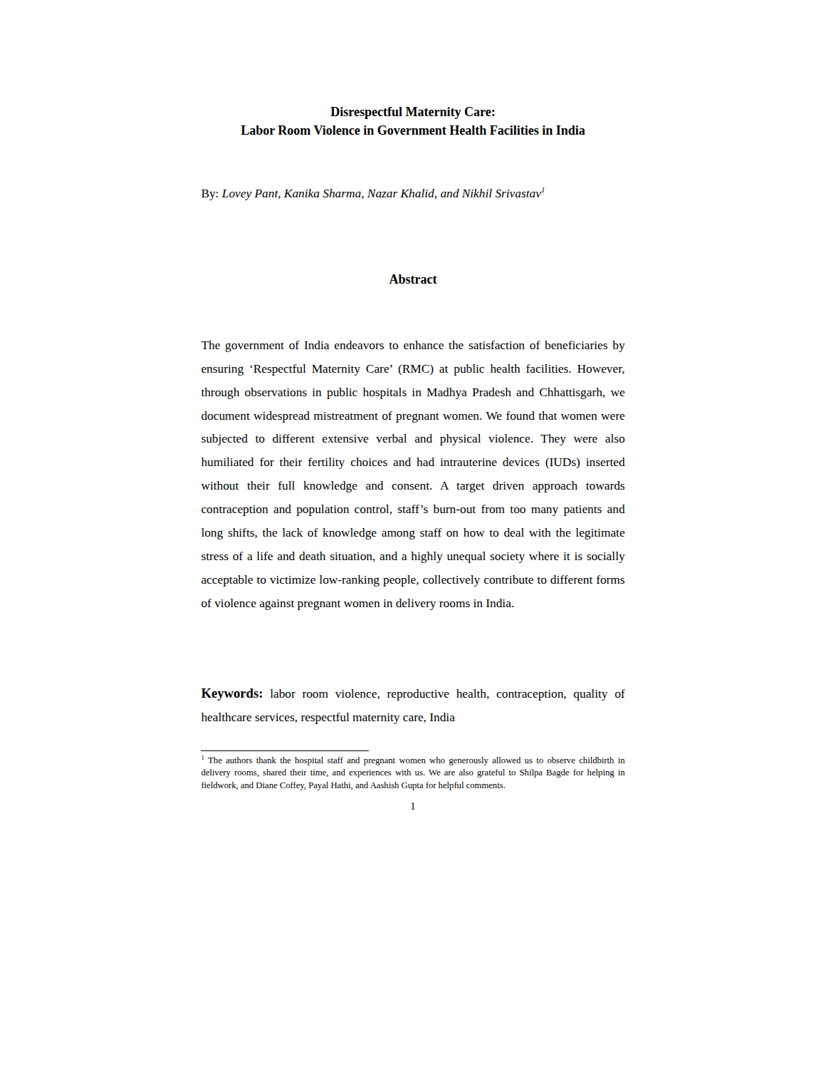Disrespectful Maternity Care:
Labor Room Violence in Government Health Facilities in India
By: Lovey Pant, Kanika Sharma, Nazar Khalid, and Nikhil Srivastav1
Abstract
The government of India endeavors to enhance the satisfaction of beneficiaries by ensuring ‘Respectful Maternity Care’ (RMC) at public health facilities. However, through observations in public hospitals in Madhya Pradesh and Chhattisgarh, we document widespread mistreatment of pregnant women. We found that women were subjected to different extensive verbal and physical violence. They were also humiliated for their fertility choices and had intrauterine devices (IUDs) inserted without their full knowledge and consent. A target driven approach towards contraception and population control, staff’s burn-out from too many patients and long shifts, the lack of knowledge among staff on how to deal with the legitimate stress of a life and death situation, and a highly unequal society where it is socially acceptable to victimize low-ranking people, collectively contribute to different forms of violence against pregnant women in delivery rooms in India.
Keywords: labor room violence, reproductive health, contraception, quality of healthcare services, respectful maternity care, India
1 The authors thank the hospital staff and pregnant women who generously allowed us to observe childbirth in delivery rooms, shared their time, and experiences with us. We are also grateful to Shilpa Bagde for helping in fieldwork, and Diane Coffey, Payal Hathi, and Aashish Gupta for helpful comments.
1